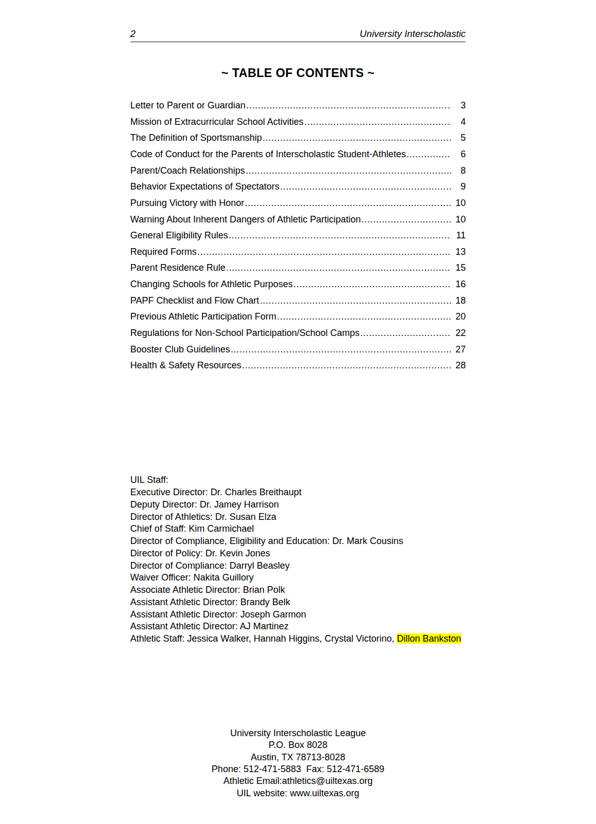2 University Interscholastic
~ TABLE OF CONTENTS ~
Letter to Parent or Guardian 3
Mission of Extracurricular School Activities 4
The Definition of Sportsmanship 5
Code of Conduct for the Parents of Interscholastic Student-Athletes 6
Parent/Coach Relationships 8
Behavior Expectations of Spectators 9
Pursuing Victory with Honor 10
Warning About Inherent Dangers of Athletic Participation 10
General Eligibility Rules 11
Required Forms 13
Parent Residence Rule 15
Changing Schools for Athletic Purposes 16
PAPF Checklist and Flow Chart 18
Previous Athletic Participation Form 20
Regulations for Non-School Participation/School Camps 22
Booster Club Guidelines 27
Health & Safety Resources 28
UIL Staff:
Executive Director: Dr. Charles Breithaupt
Deputy Director: Dr. Jamey Harrison
Director of Athletics: Dr. Susan Elza
Chief of Staff: Kim Carmichael
Director of Compliance, Eligibility and Education: Dr. Mark Cousins
Director of Policy: Dr. Kevin Jones
Director of Compliance: Darryl Beasley
Waiver Officer: Nakita Guillory
Associate Athletic Director: Brian Polk
Assistant Athletic Director: Brandy Belk
Assistant Athletic Director: Joseph Garmon
Assistant Athletic Director: AJ Martinez
Athletic Staff: Jessica Walker, Hannah Higgins, Crystal Victorino, Dillon Bankston
University Interscholastic League
P.O. Box 8028
Austin, TX 78713-8028
Phone: 512-471-5883 Fax: 512-471-6589
Athletic Email:athletics@uiltexas.org
UIL website: www.uiltexas.org